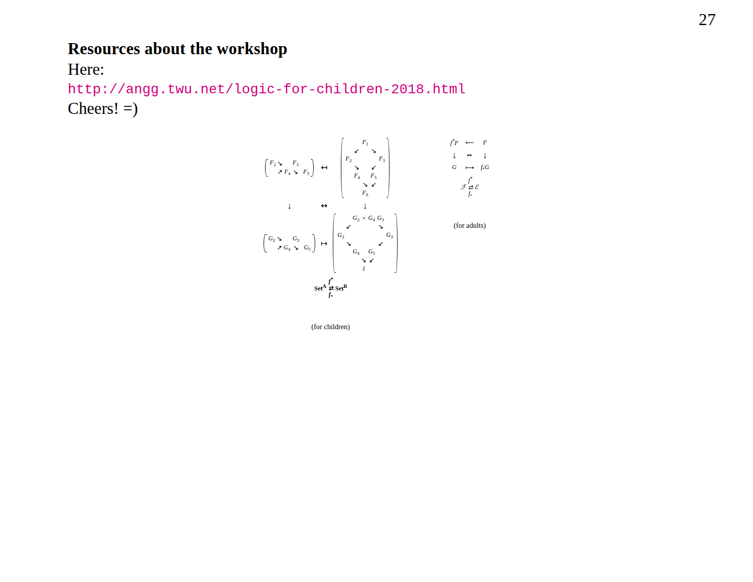27
Resources about the workshop
Here:
http://angg.twu.net/logic-for-children-2018.html
Cheers! =)
| F 2 | ↘ | | F 3 | | |
| | ↗ | F 4 | ↘ | | F 5 |
↤
| | | F 1 | | |
| | ↙ | | ↘ | |
| F 2 | | | | F 3 |
| | ↘ | | ↙ | |
| | F 4 | | F 5 | |
| | | ↘ | ↙ | |
| | | F 6 | | |
↓
↭
↓
| G 2 | ↘ | | G 3 | | |
| | ↗ | G 4 | ↘ | | G 5 |
↦
| | | G 2 | × | G 4 | G 3 | |
| | ↙ | | | | ↘ | |
| G 2 | | | | | | G 3 |
| | ↘ | | | | ↙ | |
| | | G 4 | | G 5 | | |
| | | | ↘ | ↙ | | |
| | | | 1 | | | |
SetA f*
⇄
f* SetB
(for children)
f*F
⟵
F
↓
↭
↓
G
⟼
f*G
ℱ f*
⇄
f* ℰ
(for adults)